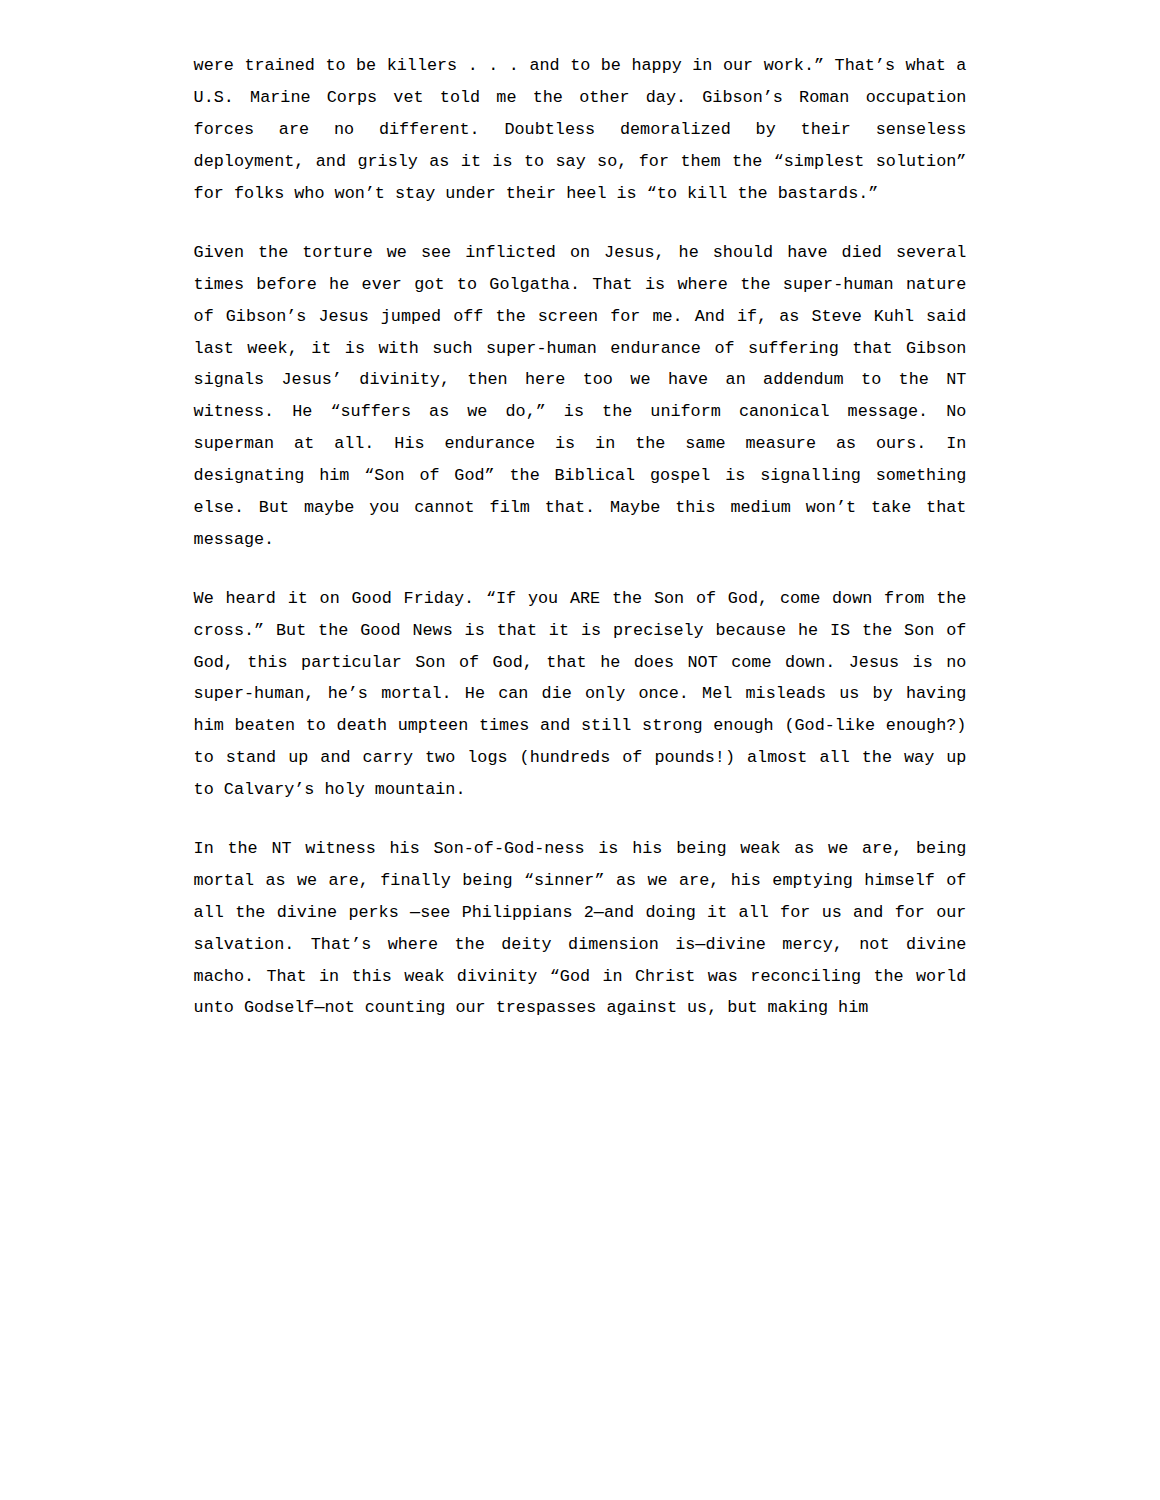were trained to be killers . . . and to be happy in our work.” That’s what a U.S. Marine Corps vet told me the other day. Gibson’s Roman occupation forces are no different. Doubtless demoralized by their senseless deployment, and grisly as it is to say so, for them the “simplest solution” for folks who won’t stay under their heel is “to kill the bastards.”
Given the torture we see inflicted on Jesus, he should have died several times before he ever got to Golgatha. That is where the super-human nature of Gibson’s Jesus jumped off the screen for me. And if, as Steve Kuhl said last week, it is with such super-human endurance of suffering that Gibson signals Jesus’ divinity, then here too we have an addendum to the NT witness. He “suffers as we do,” is the uniform canonical message. No superman at all. His endurance is in the same measure as ours. In designating him “Son of God” the Biblical gospel is signalling something else. But maybe you cannot film that. Maybe this medium won’t take that message.
We heard it on Good Friday. “If you ARE the Son of God, come down from the cross.” But the Good News is that it is precisely because he IS the Son of God, this particular Son of God, that he does NOT come down. Jesus is no super-human, he’s mortal. He can die only once. Mel misleads us by having him beaten to death umpteen times and still strong enough (God-like enough?) to stand up and carry two logs (hundreds of pounds!) almost all the way up to Calvary’s holy mountain.
In the NT witness his Son-of-God-ness is his being weak as we are, being mortal as we are, finally being “sinner” as we are, his emptying himself of all the divine perks —see Philippians 2—and doing it all for us and for our salvation. That’s where the deity dimension is—divine mercy, not divine macho. That in this weak divinity “God in Christ was reconciling the world unto Godself—not counting our trespasses against us, but making him